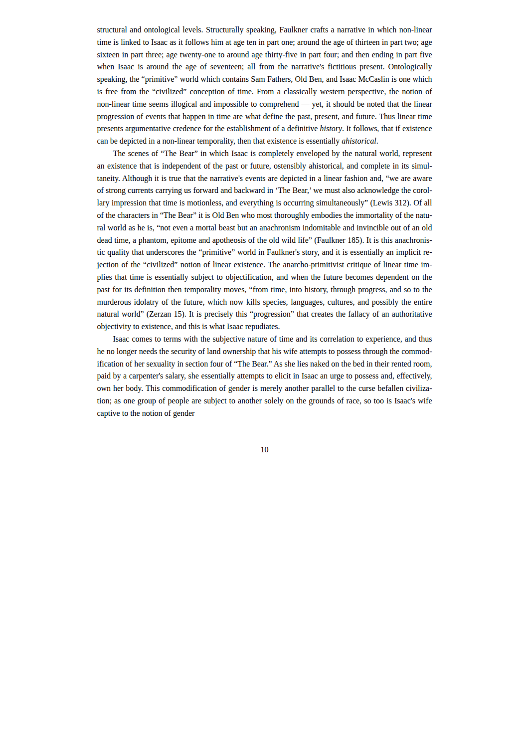structural and ontological levels. Structurally speaking, Faulkner crafts a narrative in which non-linear time is linked to Isaac as it follows him at age ten in part one; around the age of thirteen in part two; age sixteen in part three; age twenty-one to around age thirty-five in part four; and then ending in part five when Isaac is around the age of seventeen; all from the narrative's fictitious present. Ontologically speaking, the “primitive” world which contains Sam Fathers, Old Ben, and Isaac McCaslin is one which is free from the “civilized” conception of time. From a classically western perspective, the notion of non-linear time seems illogical and impossible to comprehend — yet, it should be noted that the linear progression of events that happen in time are what define the past, present, and future. Thus linear time presents argumentative credence for the establishment of a definitive history. It follows, that if existence can be depicted in a non-linear temporality, then that existence is essentially ahistorical.
The scenes of “The Bear” in which Isaac is completely enveloped by the natural world, represent an existence that is independent of the past or future, ostensibly ahistorical, and complete in its simultaneity. Although it is true that the narrative's events are depicted in a linear fashion and, “we are aware of strong currents carrying us forward and backward in ‘The Bear,’ we must also acknowledge the corollary impression that time is motionless, and everything is occurring simultaneously” (Lewis 312). Of all of the characters in “The Bear” it is Old Ben who most thoroughly embodies the immortality of the natural world as he is, “not even a mortal beast but an anachronism indomitable and invincible out of an old dead time, a phantom, epitome and apotheosis of the old wild life” (Faulkner 185). It is this anachronistic quality that underscores the “primitive” world in Faulkner's story, and it is essentially an implicit rejection of the “civilized” notion of linear existence. The anarcho-primitivist critique of linear time implies that time is essentially subject to objectification, and when the future becomes dependent on the past for its definition then temporality moves, “from time, into history, through progress, and so to the murderous idolatry of the future, which now kills species, languages, cultures, and possibly the entire natural world” (Zerzan 15). It is precisely this “progression” that creates the fallacy of an authoritative objectivity to existence, and this is what Isaac repudiates.
Isaac comes to terms with the subjective nature of time and its correlation to experience, and thus he no longer needs the security of land ownership that his wife attempts to possess through the commodification of her sexuality in section four of “The Bear.” As she lies naked on the bed in their rented room, paid by a carpenter's salary, she essentially attempts to elicit in Isaac an urge to possess and, effectively, own her body. This commodification of gender is merely another parallel to the curse befallen civilization; as one group of people are subject to another solely on the grounds of race, so too is Isaac's wife captive to the notion of gender
10